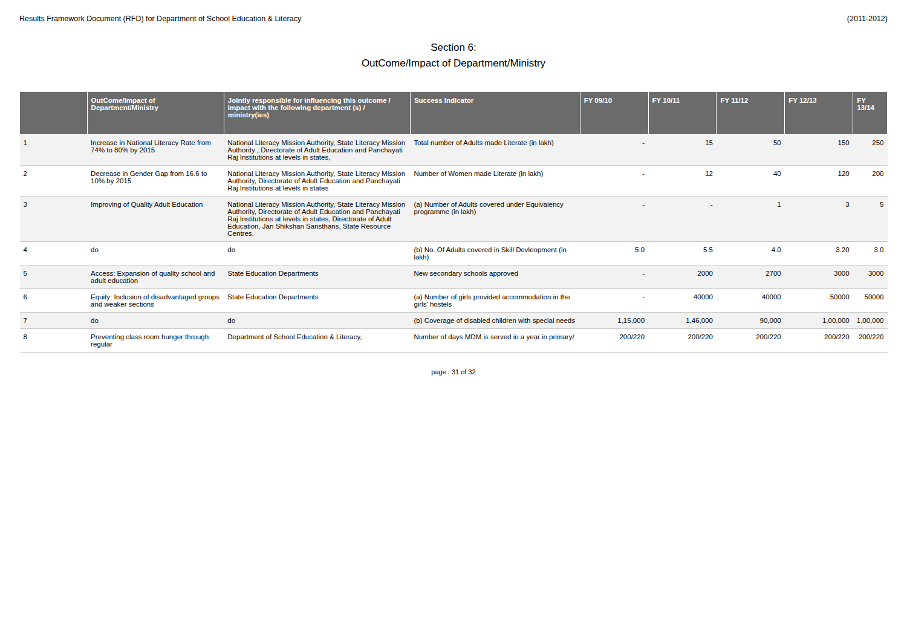Results Framework Document (RFD) for Department of School Education & Literacy (2011-2012)
Section 6:
OutCome/Impact of Department/Ministry
| | OutCome/Impact of Department/Ministry | Jointly responsible for influencing this outcome / impact with the following department (s) / ministry(ies) | Success Indicator | FY 09/10 | FY 10/11 | FY 11/12 | FY 12/13 | FY 13/14 |
| --- | --- | --- | --- | --- | --- | --- | --- | --- |
| 1 | Increase in National Literacy Rate from 74% to 80% by 2015 | National Literacy Mission Authority, State Literacy Mission Authority , Directorate of Adult Education and Panchayati Raj Institutions at levels in states, | Total number of Adults made Literate (in lakh) | - | 15 | 50 | 150 | 250 |
| 2 | Decrease in Gender Gap from 16.6 to 10% by 2015 | National Literacy Mission Authority, State Literacy Mission Authority, Directorate of Adult Education and Panchayati Raj Institutions at levels in states | Number of Women made Literate (in lakh) | - | 12 | 40 | 120 | 200 |
| 3 | Improving of Quality Adult Education | National Literacy Mission Authority, State Literacy Mission Authority, Directorate of Adult Education and Panchayati Raj Institutions at levels in states, Directorate of Adult Education, Jan Shikshan Sansthans, State Resource Centres. | (a) Number of Adults covered under Equivalency programme (in lakh) | - | - | 1 | 3 | 5 |
| 4 | do | do | (b) No. Of Adults covered in Skill Devleopment (in lakh) | 5.0 | 5.5 | 4.0 | 3.20 | 3.0 |
| 5 | Access: Expansion of quality school and adult education | State Education Departments | New secondary schools approved | - | 2000 | 2700 | 3000 | 3000 |
| 6 | Equity: Inclusion of disadvantaged groups and weaker sections | State Education Departments | (a) Number of girls provided accommodation in the girls' hostels | - | 40000 | 40000 | 50000 | 50000 |
| 7 | do | do | (b) Coverage of disabled children with special needs | 1,15,000 | 1,46,000 | 90,000 | 1,00,000 | 1,00,000 |
| 8 | Preventing class room hunger through regular | Department of School Education & Literacy, | Number of days MDM is served in a year in primary/ | 200/220 | 200/220 | 200/220 | 200/220 | 200/220 |
page : 31 of 32